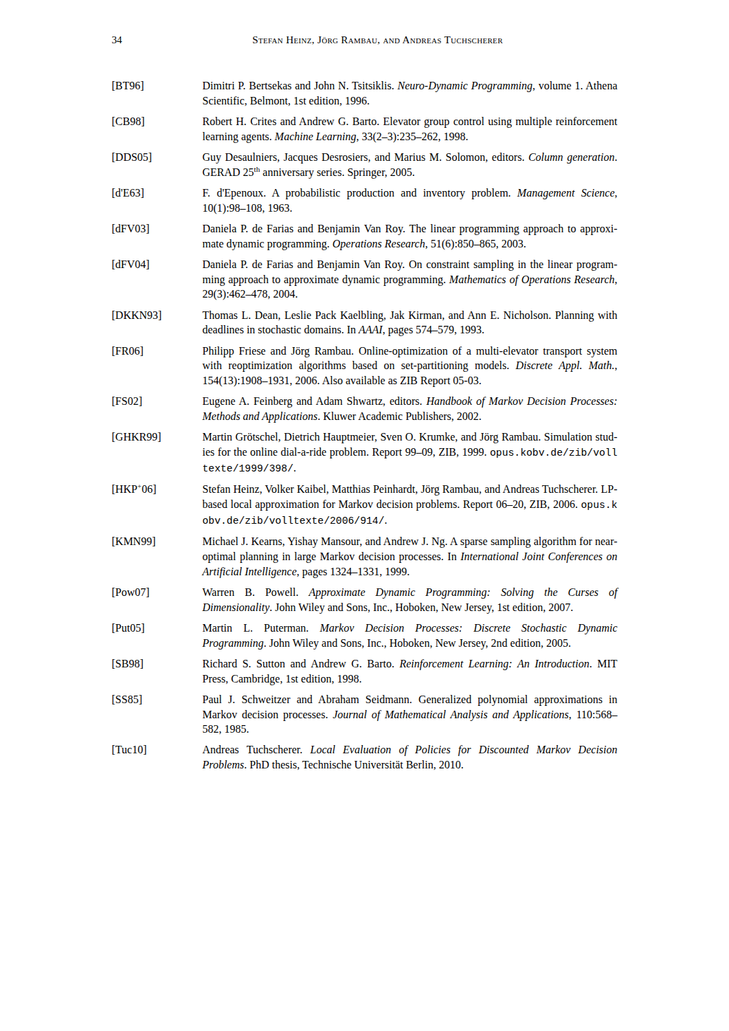34 Stefan Heinz, Jörg Rambau, and Andreas Tuchscherer
[BT96]
Dimitri P. Bertsekas and John N. Tsitsiklis. Neuro-Dynamic Programming, volume 1. Athena Scientific, Belmont, 1st edition, 1996.
[CB98]
Robert H. Crites and Andrew G. Barto. Elevator group control using multiple reinforcement learning agents. Machine Learning, 33(2–3):235–262, 1998.
[DDS05]
Guy Desaulniers, Jacques Desrosiers, and Marius M. Solomon, editors. Column generation. GERAD 25th anniversary series. Springer, 2005.
[d'E63]
F. d'Epenoux. A probabilistic production and inventory problem. Management Science, 10(1):98–108, 1963.
[dFV03]
Daniela P. de Farias and Benjamin Van Roy. The linear programming approach to approximate dynamic programming. Operations Research, 51(6):850–865, 2003.
[dFV04]
Daniela P. de Farias and Benjamin Van Roy. On constraint sampling in the linear programming approach to approximate dynamic programming. Mathematics of Operations Research, 29(3):462–478, 2004.
[DKKN93]
Thomas L. Dean, Leslie Pack Kaelbling, Jak Kirman, and Ann E. Nicholson. Planning with deadlines in stochastic domains. In AAAI, pages 574–579, 1993.
[FR06]
Philipp Friese and Jörg Rambau. Online-optimization of a multi-elevator transport system with reoptimization algorithms based on set-partitioning models. Discrete Appl. Math., 154(13):1908–1931, 2006. Also available as ZIB Report 05-03.
[FS02]
Eugene A. Feinberg and Adam Shwartz, editors. Handbook of Markov Decision Processes: Methods and Applications. Kluwer Academic Publishers, 2002.
[GHKR99]
Martin Grötschel, Dietrich Hauptmeier, Sven O. Krumke, and Jörg Rambau. Simulation studies for the online dial-a-ride problem. Report 99–09, ZIB, 1999. opus.kobv.de/zib/volltexte/1999/398/.
[HKP+06]
Stefan Heinz, Volker Kaibel, Matthias Peinhardt, Jörg Rambau, and Andreas Tuchscherer. LP-based local approximation for Markov decision problems. Report 06–20, ZIB, 2006. opus.kobv.de/zib/volltexte/2006/914/.
[KMN99]
Michael J. Kearns, Yishay Mansour, and Andrew J. Ng. A sparse sampling algorithm for near-optimal planning in large Markov decision processes. In International Joint Conferences on Artificial Intelligence, pages 1324–1331, 1999.
[Pow07]
Warren B. Powell. Approximate Dynamic Programming: Solving the Curses of Dimensionality. John Wiley and Sons, Inc., Hoboken, New Jersey, 1st edition, 2007.
[Put05]
Martin L. Puterman. Markov Decision Processes: Discrete Stochastic Dynamic Programming. John Wiley and Sons, Inc., Hoboken, New Jersey, 2nd edition, 2005.
[SB98]
Richard S. Sutton and Andrew G. Barto. Reinforcement Learning: An Introduction. MIT Press, Cambridge, 1st edition, 1998.
[SS85]
Paul J. Schweitzer and Abraham Seidmann. Generalized polynomial approximations in Markov decision processes. Journal of Mathematical Analysis and Applications, 110:568–582, 1985.
[Tuc10]
Andreas Tuchscherer. Local Evaluation of Policies for Discounted Markov Decision Problems. PhD thesis, Technische Universität Berlin, 2010.